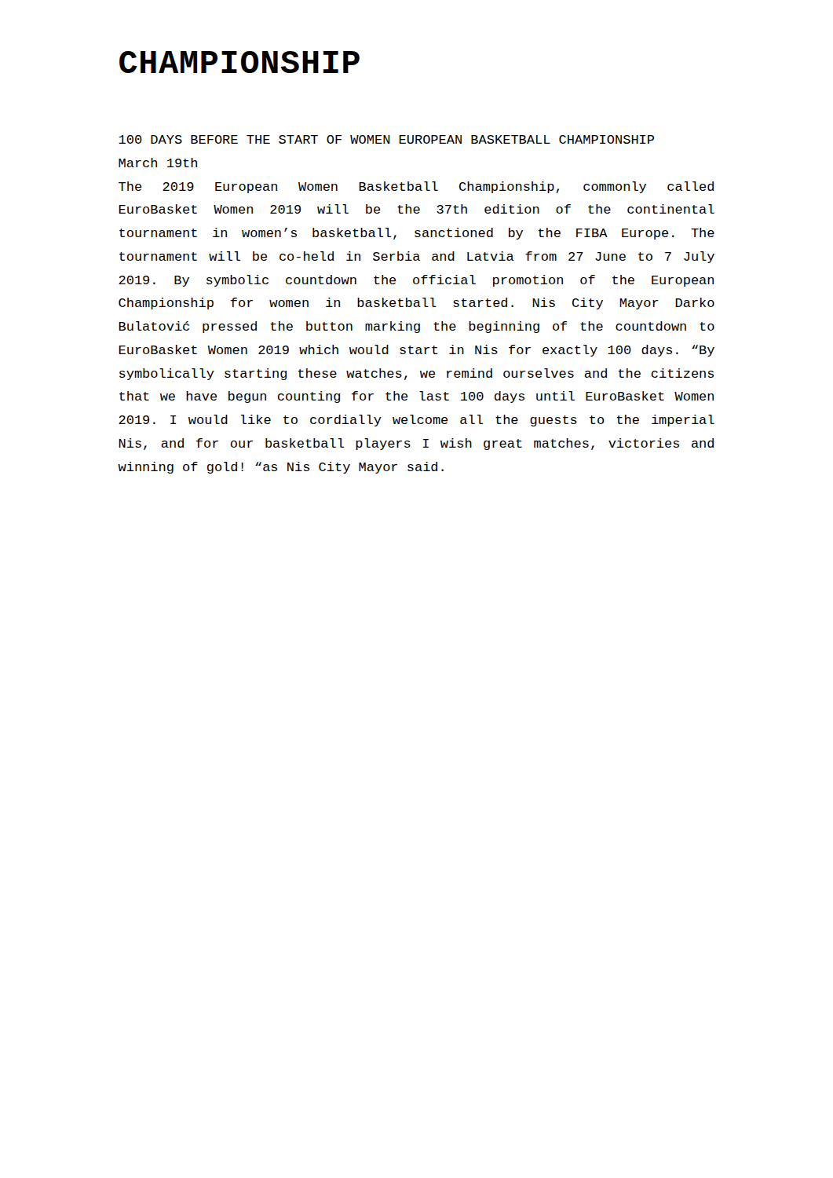CHAMPIONSHIP
100 DAYS BEFORE THE START OF WOMEN EUROPEAN BASKETBALL CHAMPIONSHIP
March 19th
The 2019 European Women Basketball Championship, commonly called EuroBasket Women 2019 will be the 37th edition of the continental tournament in women’s basketball, sanctioned by the FIBA Europe. The tournament will be co-held in Serbia and Latvia from 27 June to 7 July 2019. By symbolic countdown the official promotion of the European Championship for women in basketball started. Nis City Mayor Darko Bulatović pressed the button marking the beginning of the countdown to EuroBasket Women 2019 which would start in Nis for exactly 100 days. “By symbolically starting these watches, we remind ourselves and the citizens that we have begun counting for the last 100 days until EuroBasket Women 2019. I would like to cordially welcome all the guests to the imperial Nis, and for our basketball players I wish great matches, victories and winning of gold! “as Nis City Mayor said.